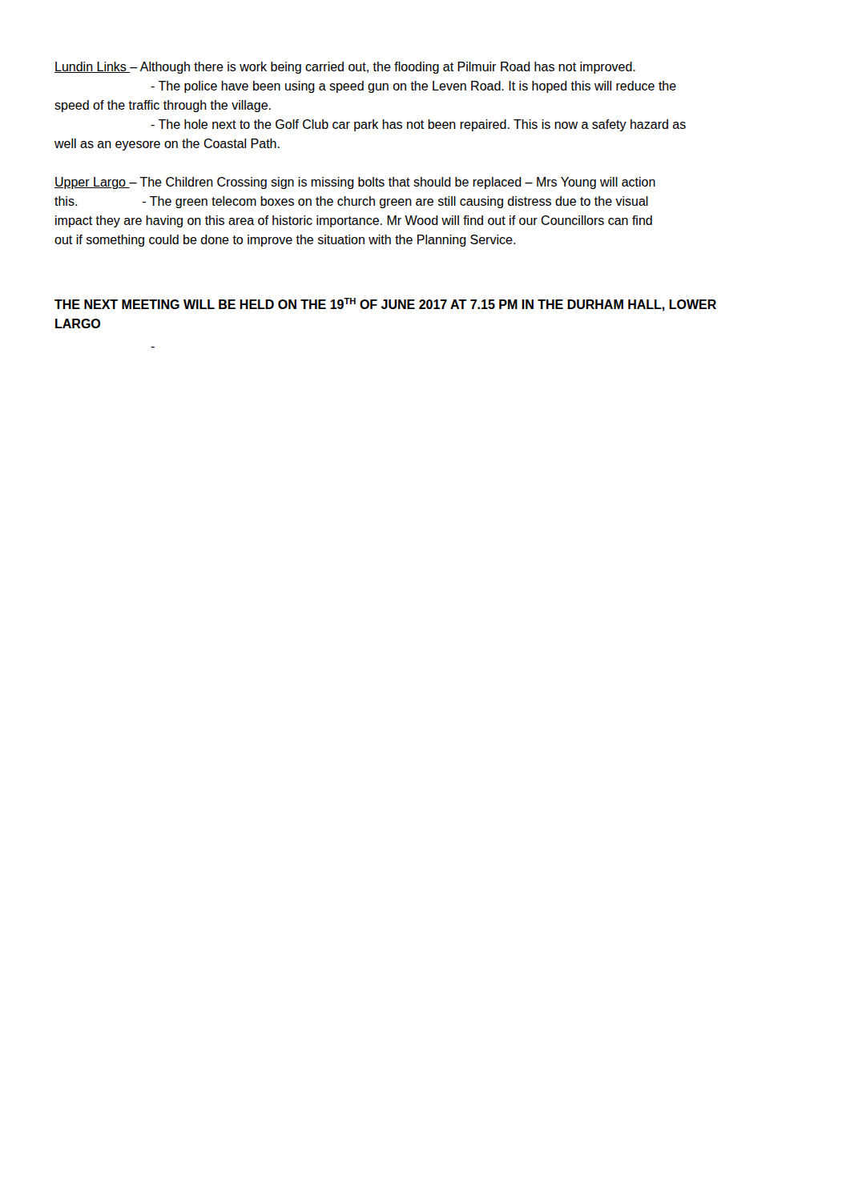Lundin Links – Although there is work being carried out, the flooding at Pilmuir Road has not improved.
- The police have been using a speed gun on the Leven Road. It is hoped this will reduce the
speed of the traffic through the village.
- The hole next to the Golf Club car park has not been repaired. This is now a safety hazard as
well as an eyesore on the Coastal Path.
Upper Largo – The Children Crossing sign is missing bolts that should be replaced – Mrs Young will action
this. - The green telecom boxes on the church green are still causing distress due to the visual
impact they are having on this area of historic importance. Mr Wood will find out if our Councillors can find
out if something could be done to improve the situation with the Planning Service.
THE NEXT MEETING WILL BE HELD ON THE 19TH OF JUNE 2017 AT 7.15 PM IN THE DURHAM HALL, LOWER
LARGO
-